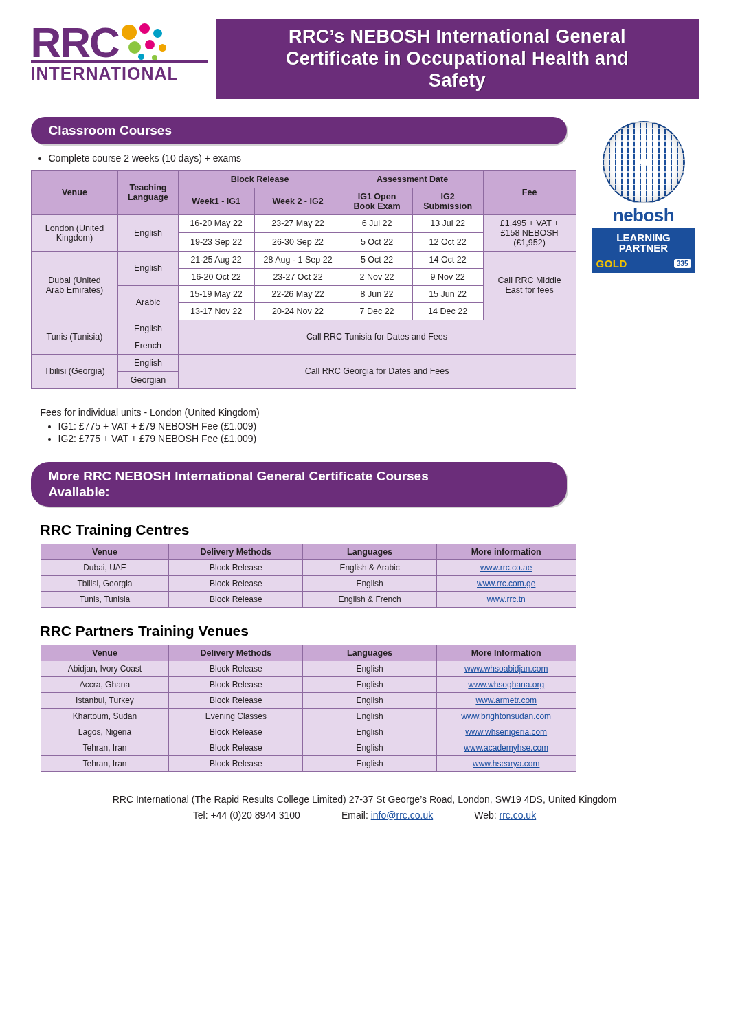RRC
INTERNATIONAL
RRC’s NEBOSH International General
Certificate in Occupational Health and
Safety
Classroom Courses
Complete course 2 weeks (10 days) + exams
| Venue | Teaching Language | Block Release | Assessment Date | Fee |
| --- | --- | --- | --- | --- |
| Week1 - IG1 | Week 2 - IG2 | IG1 Open Book Exam | IG2 Submission |
| London (United Kingdom) | English | 16-20 May 22 | 23-27 May 22 | 6 Jul 22 | 13 Jul 22 | £1,495 + VAT + £158 NEBOSH (£1,952) |
| 19-23 Sep 22 | 26-30 Sep 22 | 5 Oct 22 | 12 Oct 22 |
| Dubai (United Arab Emirates) | English | 21-25 Aug 22 | 28 Aug - 1 Sep 22 | 5 Oct 22 | 14 Oct 22 | Call RRC Middle East for fees |
| 16-20 Oct 22 | 23-27 Oct 22 | 2 Nov 22 | 9 Nov 22 |
| Arabic | 15-19 May 22 | 22-26 May 22 | 8 Jun 22 | 15 Jun 22 |
| 13-17 Nov 22 | 20-24 Nov 22 | 7 Dec 22 | 14 Dec 22 |
| Tunis (Tunisia) | English | Call RRC Tunisia for Dates and Fees |
| French |
| Tbilisi (Georgia) | English | Call RRC Georgia for Dates and Fees |
| Georgian |
nebosh
LEARNING
PARTNER
GOLD 335
Fees for individual units - London (United Kingdom)
IG1: £775 + VAT + £79 NEBOSH Fee (£1.009)
IG2: £775 + VAT + £79 NEBOSH Fee (£1,009)
More RRC NEBOSH International General Certificate Courses
Available:
RRC Training Centres
| Venue | Delivery Methods | Languages | More information |
| --- | --- | --- | --- |
| Dubai, UAE | Block Release | English & Arabic | www.rrc.co.ae |
| Tbilisi, Georgia | Block Release | English | www.rrc.com.ge |
| Tunis, Tunisia | Block Release | English & French | www.rrc.tn |
RRC Partners Training Venues
| Venue | Delivery Methods | Languages | More Information |
| --- | --- | --- | --- |
| Abidjan, Ivory Coast | Block Release | English | www.whsoabidjan.com |
| Accra, Ghana | Block Release | English | www.whsoghana.org |
| Istanbul, Turkey | Block Release | English | www.armetr.com |
| Khartoum, Sudan | Evening Classes | English | www.brightonsudan.com |
| Lagos, Nigeria | Block Release | English | www.whsenigeria.com |
| Tehran, Iran | Block Release | English | www.academyhse.com |
| Tehran, Iran | Block Release | English | www.hsearya.com |
RRC International (The Rapid Results College Limited) 27-37 St George’s Road, London, SW19 4DS, United Kingdom
Tel: +44 (0)20 8944 3100 Email: info@rrc.co.uk Web: rrc.co.uk